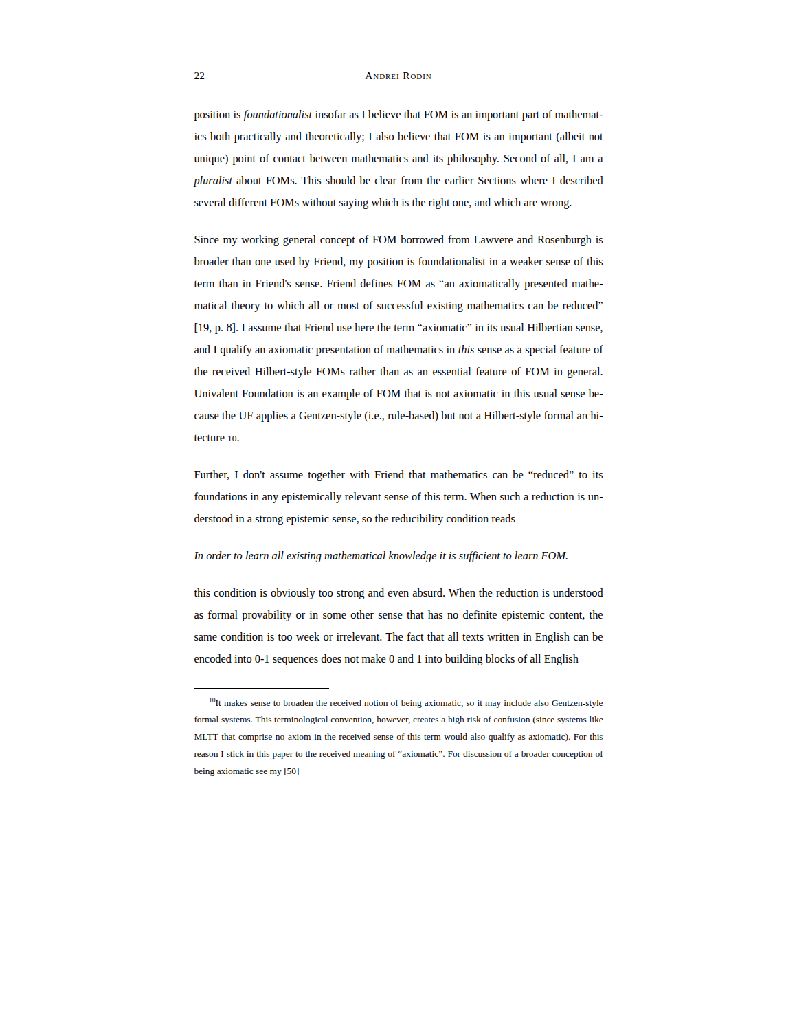22 Andrei Rodin
position is foundationalist insofar as I believe that FOM is an important part of mathematics both practically and theoretically; I also believe that FOM is an important (albeit not unique) point of contact between mathematics and its philosophy. Second of all, I am a pluralist about FOMs. This should be clear from the earlier Sections where I described several different FOMs without saying which is the right one, and which are wrong.
Since my working general concept of FOM borrowed from Lawvere and Rosenburgh is broader than one used by Friend, my position is foundationalist in a weaker sense of this term than in Friend's sense. Friend defines FOM as “an axiomatically presented mathematical theory to which all or most of successful existing mathematics can be reduced” [19, p. 8]. I assume that Friend use here the term “axiomatic” in its usual Hilbertian sense, and I qualify an axiomatic presentation of mathematics in this sense as a special feature of the received Hilbert-style FOMs rather than as an essential feature of FOM in general. Univalent Foundation is an example of FOM that is not axiomatic in this usual sense because the UF applies a Gentzen-style (i.e., rule-based) but not a Hilbert-style formal architecture 10.
Further, I don't assume together with Friend that mathematics can be “reduced” to its foundations in any epistemically relevant sense of this term. When such a reduction is understood in a strong epistemic sense, so the reducibility condition reads
In order to learn all existing mathematical knowledge it is sufficient to learn FOM.
this condition is obviously too strong and even absurd. When the reduction is understood as formal provability or in some other sense that has no definite epistemic content, the same condition is too week or irrelevant. The fact that all texts written in English can be encoded into 0-1 sequences does not make 0 and 1 into building blocks of all English
10It makes sense to broaden the received notion of being axiomatic, so it may include also Gentzen-style formal systems. This terminological convention, however, creates a high risk of confusion (since systems like MLTT that comprise no axiom in the received sense of this term would also qualify as axiomatic). For this reason I stick in this paper to the received meaning of “axiomatic”. For discussion of a broader conception of being axiomatic see my [50]